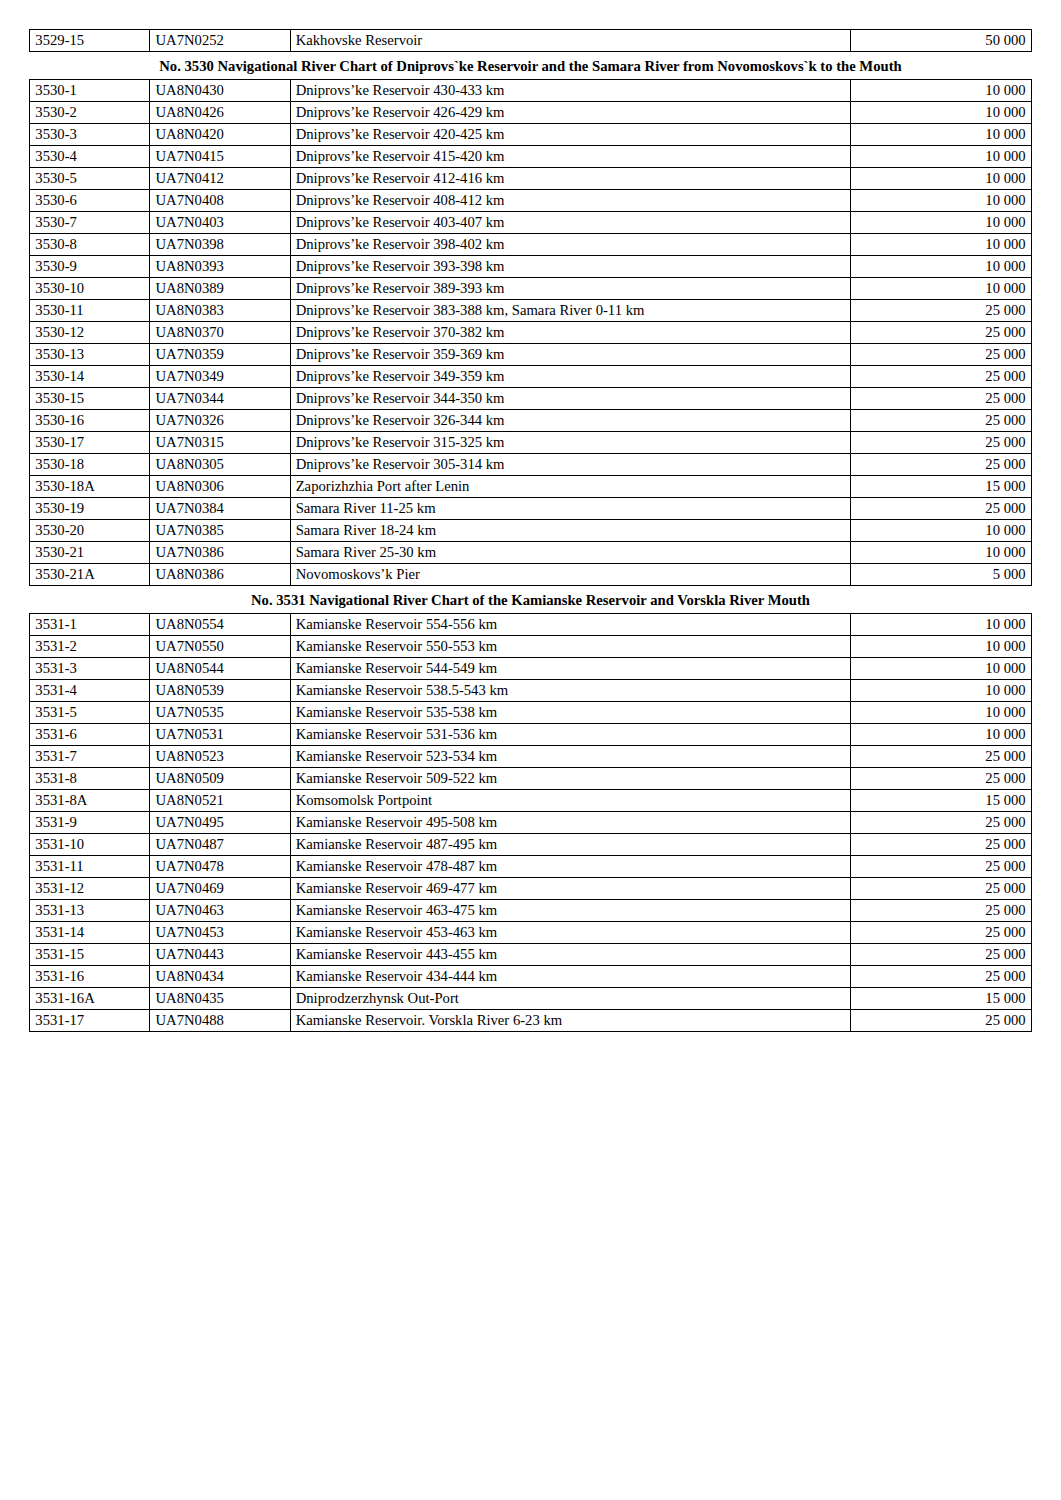| 3529-15 | UA7N0252 | Kakhovske Reservoir | 50 000 |
| No. 3530 Navigational River Chart of Dniprovs`ke Reservoir and the Samara River from Novomoskovs`k to the Mouth |
| 3530-1 | UA8N0430 | Dniprovs’ke Reservoir 430-433 km | 10 000 |
| 3530-2 | UA8N0426 | Dniprovs’ke Reservoir 426-429 km | 10 000 |
| 3530-3 | UA8N0420 | Dniprovs’ke Reservoir 420-425 km | 10 000 |
| 3530-4 | UA7N0415 | Dniprovs’ke Reservoir 415-420 km | 10 000 |
| 3530-5 | UA7N0412 | Dniprovs’ke Reservoir 412-416 km | 10 000 |
| 3530-6 | UA7N0408 | Dniprovs’ke Reservoir 408-412 km | 10 000 |
| 3530-7 | UA7N0403 | Dniprovs’ke Reservoir 403-407 km | 10 000 |
| 3530-8 | UA7N0398 | Dniprovs’ke Reservoir 398-402 km | 10 000 |
| 3530-9 | UA8N0393 | Dniprovs’ke Reservoir 393-398 km | 10 000 |
| 3530-10 | UA8N0389 | Dniprovs’ke Reservoir 389-393 km | 10 000 |
| 3530-11 | UA8N0383 | Dniprovs’ke Reservoir 383-388 km, Samara River 0-11 km | 25 000 |
| 3530-12 | UA8N0370 | Dniprovs’ke Reservoir 370-382 km | 25 000 |
| 3530-13 | UA7N0359 | Dniprovs’ke Reservoir 359-369 km | 25 000 |
| 3530-14 | UA7N0349 | Dniprovs’ke Reservoir 349-359 km | 25 000 |
| 3530-15 | UA7N0344 | Dniprovs’ke Reservoir 344-350 km | 25 000 |
| 3530-16 | UA7N0326 | Dniprovs’ke Reservoir 326-344 km | 25 000 |
| 3530-17 | UA7N0315 | Dniprovs’ke Reservoir 315-325 km | 25 000 |
| 3530-18 | UA8N0305 | Dniprovs’ke Reservoir 305-314 km | 25 000 |
| 3530-18A | UA8N0306 | Zaporizhzhia Port after Lenin | 15 000 |
| 3530-19 | UA7N0384 | Samara River 11-25 km | 25 000 |
| 3530-20 | UA7N0385 | Samara River 18-24 km | 10 000 |
| 3530-21 | UA7N0386 | Samara River 25-30 km | 10 000 |
| 3530-21A | UA8N0386 | Novomoskovs’k Pier | 5 000 |
| No. 3531 Navigational River Chart of the Kamianske Reservoir and Vorskla River Mouth |
| 3531-1 | UA8N0554 | Kamianske Reservoir 554-556 km | 10 000 |
| 3531-2 | UA7N0550 | Kamianske Reservoir 550-553 km | 10 000 |
| 3531-3 | UA8N0544 | Kamianske Reservoir 544-549 km | 10 000 |
| 3531-4 | UA8N0539 | Kamianske Reservoir 538.5-543 km | 10 000 |
| 3531-5 | UA7N0535 | Kamianske Reservoir 535-538 km | 10 000 |
| 3531-6 | UA7N0531 | Kamianske Reservoir 531-536 km | 10 000 |
| 3531-7 | UA8N0523 | Kamianske Reservoir 523-534 km | 25 000 |
| 3531-8 | UA8N0509 | Kamianske Reservoir 509-522 km | 25 000 |
| 3531-8A | UA8N0521 | Komsomolsk Portpoint | 15 000 |
| 3531-9 | UA7N0495 | Kamianske Reservoir 495-508 km | 25 000 |
| 3531-10 | UA7N0487 | Kamianske Reservoir 487-495 km | 25 000 |
| 3531-11 | UA7N0478 | Kamianske Reservoir 478-487 km | 25 000 |
| 3531-12 | UA7N0469 | Kamianske Reservoir 469-477 km | 25 000 |
| 3531-13 | UA7N0463 | Kamianske Reservoir 463-475 km | 25 000 |
| 3531-14 | UA7N0453 | Kamianske Reservoir 453-463 km | 25 000 |
| 3531-15 | UA7N0443 | Kamianske Reservoir 443-455 km | 25 000 |
| 3531-16 | UA8N0434 | Kamianske Reservoir 434-444 km | 25 000 |
| 3531-16A | UA8N0435 | Dniprodzerzhynsk Out-Port | 15 000 |
| 3531-17 | UA7N0488 | Kamianske Reservoir. Vorskla River 6-23 km | 25 000 |